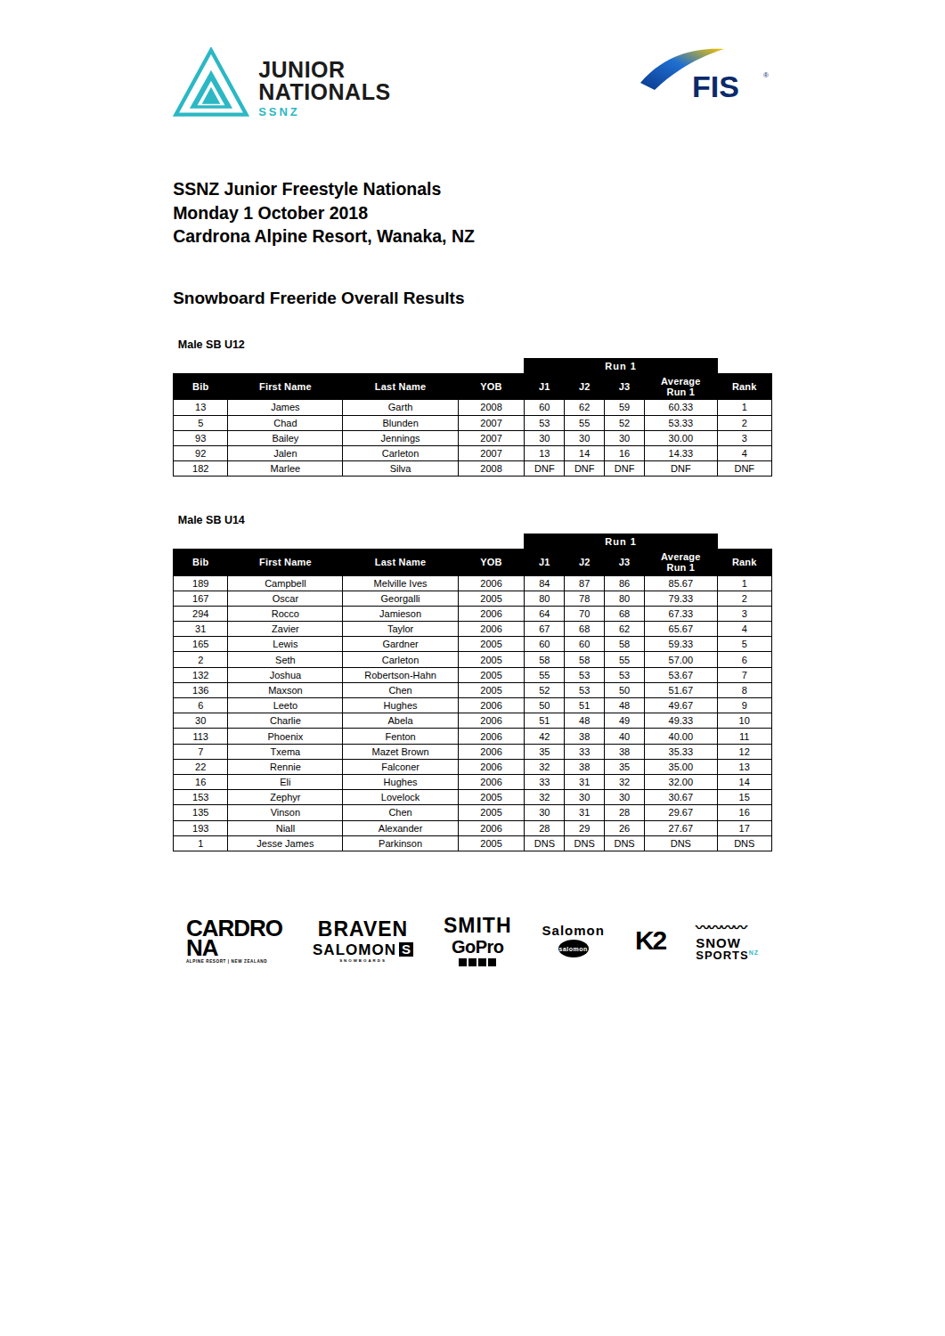JUNIOR NATIONALS SSNZ
FIS ®
SSNZ Junior Freestyle Nationals
Monday 1 October 2018
Cardrona Alpine Resort, Wanaka, NZ
Snowboard Freeride Overall Results
Male SB U12
| | Run 1 | |
| --- | --- | --- |
| Bib | First Name | Last Name | YOB | J1 | J2 | J3 | Average Run 1 | Rank |
| 13 | James | Garth | 2008 | 60 | 62 | 59 | 60.33 | 1 |
| 5 | Chad | Blunden | 2007 | 53 | 55 | 52 | 53.33 | 2 |
| 93 | Bailey | Jennings | 2007 | 30 | 30 | 30 | 30.00 | 3 |
| 92 | Jalen | Carleton | 2007 | 13 | 14 | 16 | 14.33 | 4 |
| 182 | Marlee | Silva | 2008 | DNF | DNF | DNF | DNF | DNF |
Male SB U14
| | Run 1 | |
| --- | --- | --- |
| Bib | First Name | Last Name | YOB | J1 | J2 | J3 | Average Run 1 | Rank |
| 189 | Campbell | Melville Ives | 2006 | 84 | 87 | 86 | 85.67 | 1 |
| 167 | Oscar | Georgalli | 2005 | 80 | 78 | 80 | 79.33 | 2 |
| 294 | Rocco | Jamieson | 2006 | 64 | 70 | 68 | 67.33 | 3 |
| 31 | Zavier | Taylor | 2006 | 67 | 68 | 62 | 65.67 | 4 |
| 165 | Lewis | Gardner | 2005 | 60 | 60 | 58 | 59.33 | 5 |
| 2 | Seth | Carleton | 2005 | 58 | 58 | 55 | 57.00 | 6 |
| 132 | Joshua | Robertson-Hahn | 2005 | 55 | 53 | 53 | 53.67 | 7 |
| 136 | Maxson | Chen | 2005 | 52 | 53 | 50 | 51.67 | 8 |
| 6 | Leeto | Hughes | 2006 | 50 | 51 | 48 | 49.67 | 9 |
| 30 | Charlie | Abela | 2006 | 51 | 48 | 49 | 49.33 | 10 |
| 113 | Phoenix | Fenton | 2006 | 42 | 38 | 40 | 40.00 | 11 |
| 7 | Txema | Mazet Brown | 2006 | 35 | 33 | 38 | 35.33 | 12 |
| 22 | Rennie | Falconer | 2006 | 32 | 38 | 35 | 35.00 | 13 |
| 16 | Eli | Hughes | 2006 | 33 | 31 | 32 | 32.00 | 14 |
| 153 | Zephyr | Lovelock | 2005 | 32 | 30 | 30 | 30.67 | 15 |
| 135 | Vinson | Chen | 2005 | 30 | 31 | 28 | 29.67 | 16 |
| 193 | Niall | Alexander | 2006 | 28 | 29 | 26 | 27.67 | 17 |
| 1 | Jesse James | Parkinson | 2005 | DNS | DNS | DNS | DNS | DNS |
CARDRO
NA ALPINE RESORT | NEW ZEALAND
BRAVEN
SALOMON S
SNOWBOARDS
SMITH
GoPro
Salomon
salomon
K2
〰〰〰〰
SNOW
SPORTSNZ